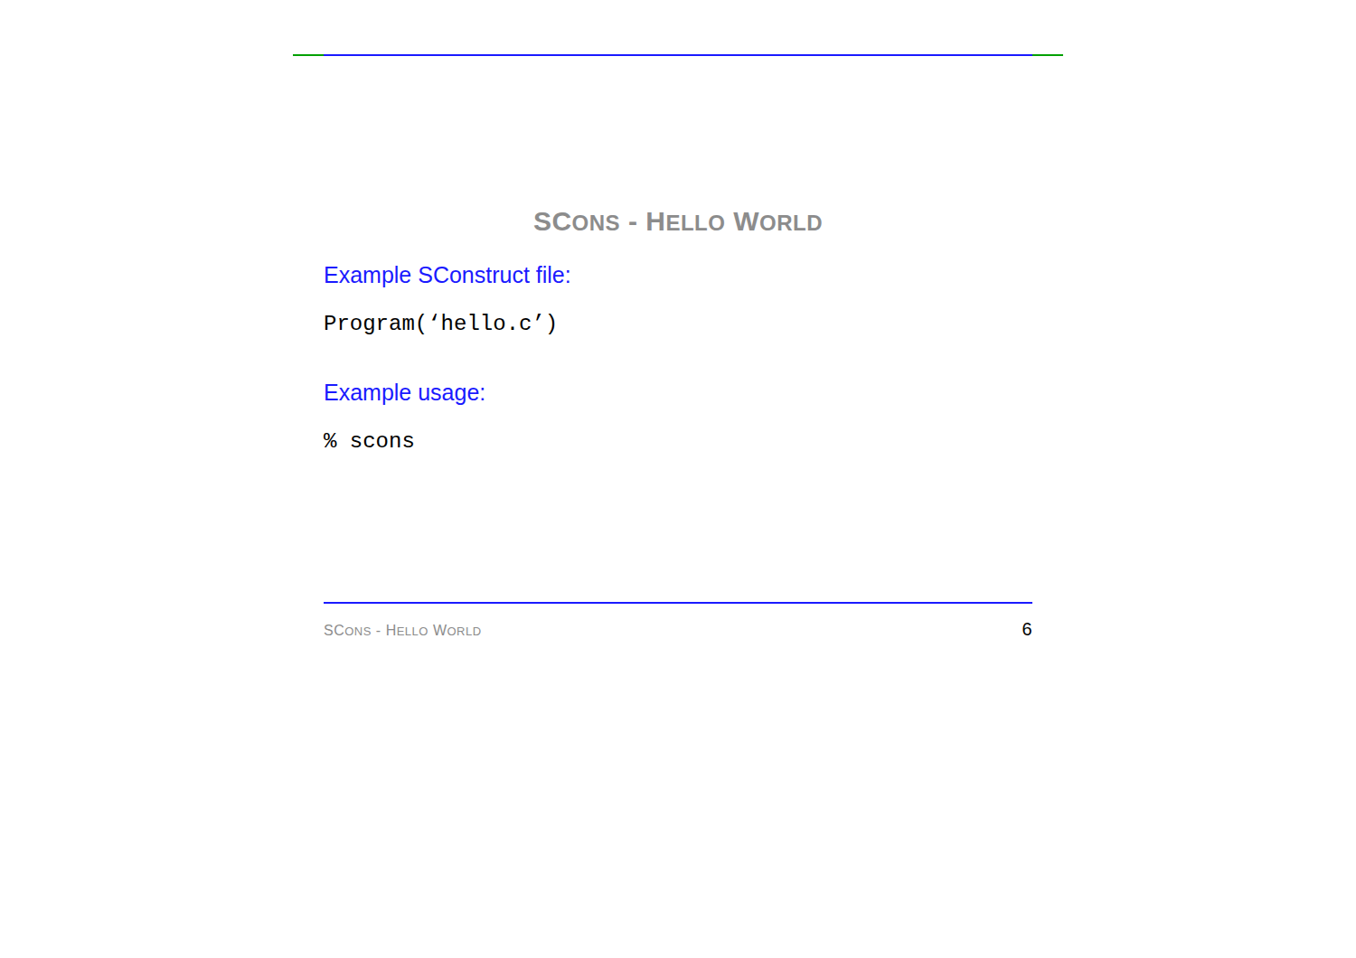SC ONS - HELLO WORLD
Example SConstruct file:
Program(‘hello.c’)
Example usage:
% scons
SC ONS - HELLO WORLD 6